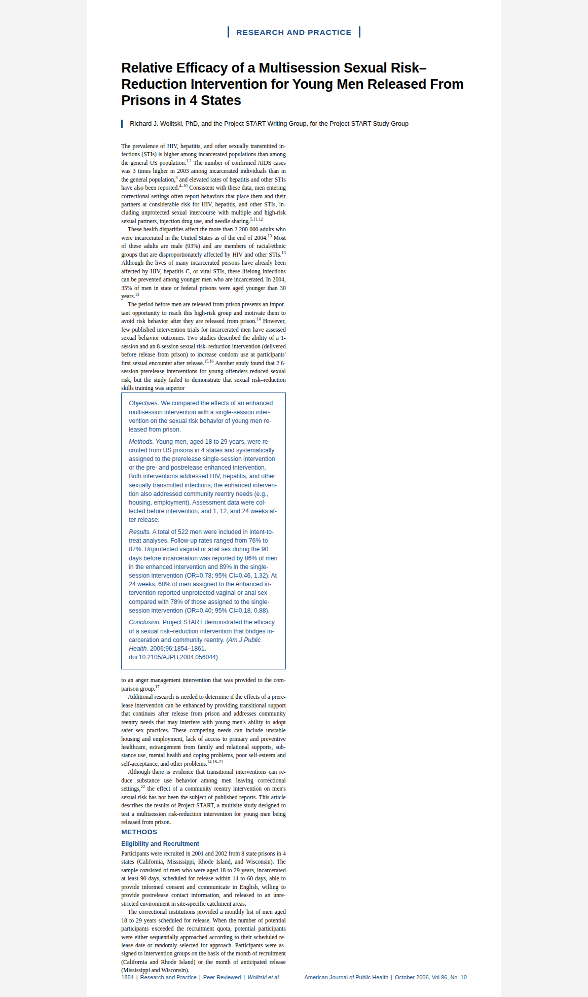RESEARCH AND PRACTICE
Relative Efficacy of a Multisession Sexual Risk–Reduction Intervention for Young Men Released From Prisons in 4 States
Richard J. Wolitski, PhD, and the Project START Writing Group, for the Project START Study Group
The prevalence of HIV, hepatitis, and other sexually transmitted infections (STIs) is higher among incarcerated populations than among the general US population.1,2 The number of confirmed AIDS cases was 3 times higher in 2003 among incarcerated individuals than in the general population,3 and elevated rates of hepatitis and other STIs have also been reported.4–10 Consistent with these data, men entering correctional settings often report behaviors that place them and their partners at considerable risk for HIV, hepatitis, and other STIs, including unprotected sexual intercourse with multiple and high-risk sexual partners, injection drug use, and needle sharing.5,11,12
These health disparities affect the more than 2 200 000 adults who were incarcerated in the United States as of the end of 2004.13 Most of these adults are male (93%) and are members of racial/ethnic groups that are disproportionately affected by HIV and other STIs.13 Although the lives of many incarcerated persons have already been affected by HIV, hepatitis C, or viral STIs, these lifelong infections can be prevented among younger men who are incarcerated. In 2004, 35% of men in state or federal prisons were aged younger than 30 years.13
The period before men are released from prison presents an important opportunity to reach this high-risk group and motivate them to avoid risk behavior after they are released from prison.14 However, few published intervention trials for incarcerated men have assessed sexual behavior outcomes. Two studies described the ability of a 1-session and an 8-session sexual risk–reduction intervention (delivered before release from prison) to increase condom use at participants' first sexual encounter after release.15,16 Another study found that 2 6-session prerelease interventions for young offenders reduced sexual risk, but the study failed to demonstrate that sexual risk–reduction skills training was superior
Objectives. We compared the effects of an enhanced multisession intervention with a single-session intervention on the sexual risk behavior of young men released from prison.
Methods. Young men, aged 18 to 29 years, were recruited from US prisons in 4 states and systematically assigned to the prerelease single-session intervention or the pre- and postrelease enhanced intervention. Both interventions addressed HIV, hepatitis, and other sexually transmitted infections; the enhanced intervention also addressed community reentry needs (e.g., housing, employment). Assessment data were collected before intervention, and 1, 12, and 24 weeks after release.
Results. A total of 522 men were included in intent-to-treat analyses. Follow-up rates ranged from 76% to 87%. Unprotected vaginal or anal sex during the 90 days before incarceration was reported by 86% of men in the enhanced intervention and 89% in the single-session intervention (OR=0.78; 95% CI=0.46, 1.32). At 24 weeks, 68% of men assigned to the enhanced intervention reported unprotected vaginal or anal sex compared with 78% of those assigned to the single-session intervention (OR=0.40; 95% CI=0.18, 0.88).
Conclusion. Project START demonstrated the efficacy of a sexual risk–reduction intervention that bridges incarceration and community reentry. (Am J Public Health. 2006;96:1854–1861. doi:10.2105/AJPH.2004.056044)
to an anger management intervention that was provided to the comparison group.17
Additional research is needed to determine if the effects of a prerelease intervention can be enhanced by providing transitional support that continues after release from prison and addresses community reentry needs that may interfere with young men's ability to adopt safer sex practices. These competing needs can include unstable housing and employment, lack of access to primary and preventive healthcare, estrangement from family and relational supports, substance use, mental health and coping problems, poor self-esteem and self-acceptance, and other problems.14,18–21
Although there is evidence that transitional interventions can reduce substance use behavior among men leaving correctional settings,22 the effect of a community reentry intervention on men's sexual risk has not been the subject of published reports. This article describes the results of Project START, a multisite study designed to test a multisession risk-reduction intervention for young men being released from prison.
Methods
Eligibility and Recruitment
Participants were recruited in 2001 and 2002 from 8 state prisons in 4 states (California, Mississippi, Rhode Island, and Wisconsin). The sample consisted of men who were aged 18 to 29 years, incarcerated at least 90 days, scheduled for release within 14 to 60 days, able to provide informed consent and communicate in English, willing to provide postrelease contact information, and released to an unrestricted environment in site-specific catchment areas.
The correctional institutions provided a monthly list of men aged 18 to 29 years scheduled for release. When the number of potential participants exceeded the recruitment quota, potential participants were either sequentially approached according to their scheduled release date or randomly selected for approach. Participants were assigned to intervention groups on the basis of the month of recruitment (California and Rhode Island) or the month of anticipated release (Mississippi and Wisconsin).
1854|Research and Practice|Peer Reviewed|Wolitski et al.
American Journal of Public Health|October 2006, Vol 96, No. 10